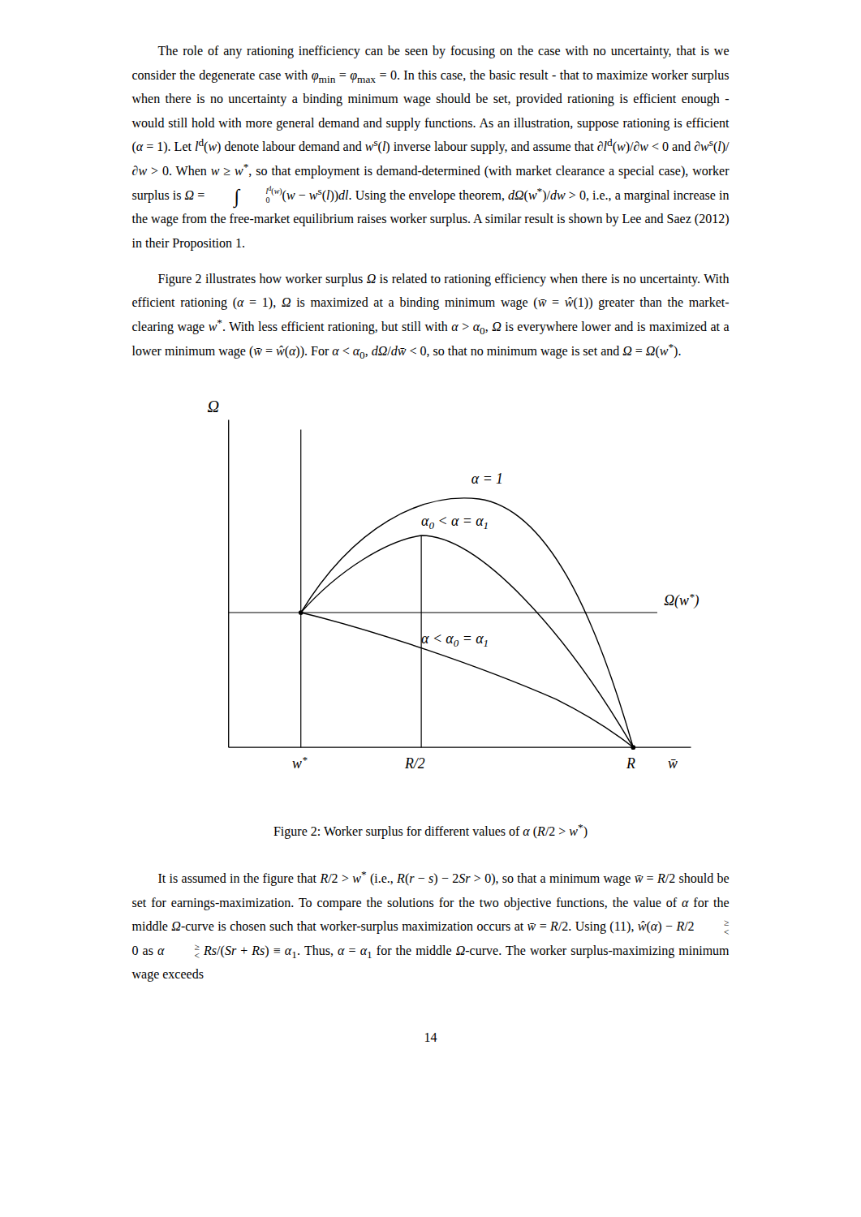The role of any rationing inefficiency can be seen by focusing on the case with no uncertainty, that is we consider the degenerate case with φmin = φmax = 0. In this case, the basic result - that to maximize worker surplus when there is no uncertainty a binding minimum wage should be set, provided rationing is efficient enough - would still hold with more general demand and supply functions. As an illustration, suppose rationing is efficient (α = 1). Let ld(w) denote labour demand and ws(l) inverse labour supply, and assume that ∂ld(w)/∂w < 0 and ∂ws(l)/∂w > 0. When w ≥ w*, so that employment is demand-determined (with market clearance a special case), worker surplus is Ω = ∫ld(w) 0(w − ws(l))dl. Using the envelope theorem, dΩ(w*)/dw > 0, i.e., a marginal increase in the wage from the free-market equilibrium raises worker surplus. A similar result is shown by Lee and Saez (2012) in their Proposition 1.
Figure 2 illustrates how worker surplus Ω is related to rationing efficiency when there is no uncertainty. With efficient rationing (α = 1), Ω is maximized at a binding minimum wage (w̄ = ŵ(1)) greater than the market-clearing wage w*. With less efficient rationing, but still with α > α0, Ω is everywhere lower and is maximized at a lower minimum wage (w̄ = ŵ(α)). For α < α0, dΩ/dw̄ < 0, so that no minimum wage is set and Ω = Ω(w*).
Ω α = 1 α0 < α = α1 α < α0 = α1 Ω(w*) w* R/2 R w̄
Figure 2: Worker surplus for different values of α (R/2 > w*)
It is assumed in the figure that R/2 > w* (i.e., R(r − s) − 2Sr > 0), so that a minimum wage w̄ = R/2 should be set for earnings-maximization. To compare the solutions for the two objective functions, the value of α for the middle Ω-curve is chosen such that worker-surplus maximization occurs at w̄ = R/2. Using (11), ŵ(α) − R/2 ≥< 0 as α ≥< Rs/(Sr + Rs) ≡ α1. Thus, α = α1 for the middle Ω-curve. The worker surplus-maximizing minimum wage exceeds
14